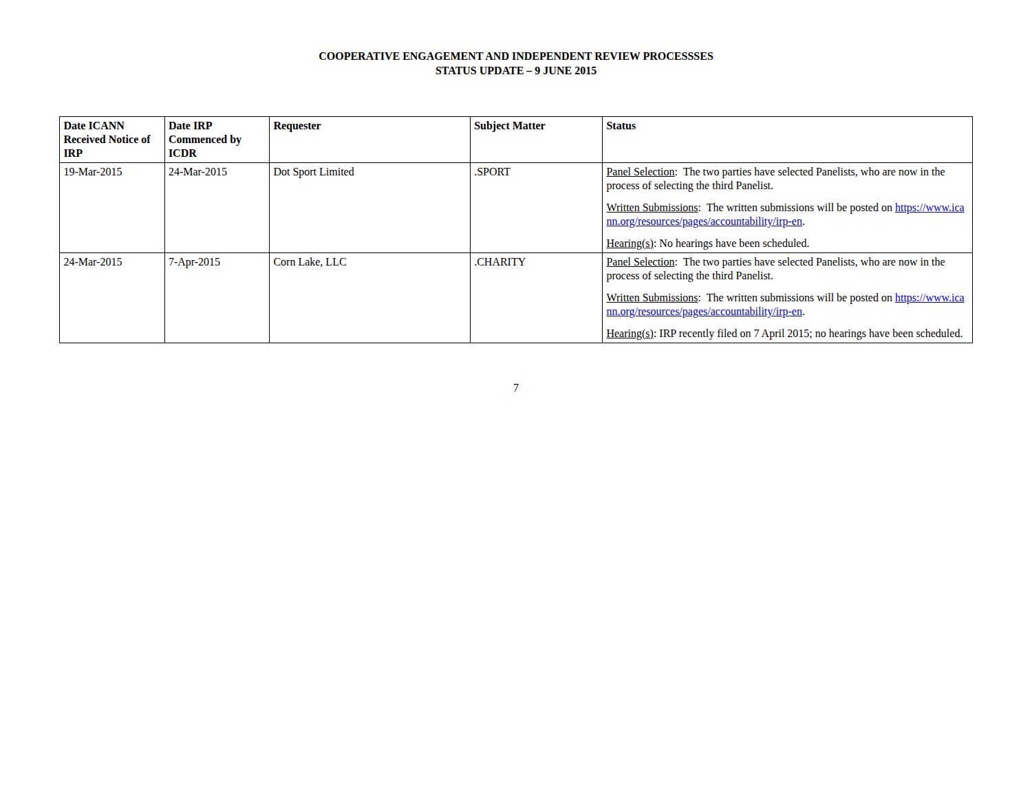Cooperative Engagement and Independent Review Processses
Status Update – 9 June 2015
| Date ICANN Received Notice of IRP | Date IRP Commenced by ICDR | Requester | Subject Matter | Status |
| --- | --- | --- | --- | --- |
| 19-Mar-2015 | 24-Mar-2015 | Dot Sport Limited | .SPORT | Panel Selection : The two parties have selected Panelists, who are now in the process of selecting the third Panelist. Written Submissions : The written submissions will be posted on https://www.icann.org/resources/pages/accountability/irp-en . Hearing(s) : No hearings have been scheduled. |
| 24-Mar-2015 | 7-Apr-2015 | Corn Lake, LLC | .CHARITY | Panel Selection : The two parties have selected Panelists, who are now in the process of selecting the third Panelist. Written Submissions : The written submissions will be posted on https://www.icann.org/resources/pages/accountability/irp-en . Hearing(s) : IRP recently filed on 7 April 2015; no hearings have been scheduled. |
7